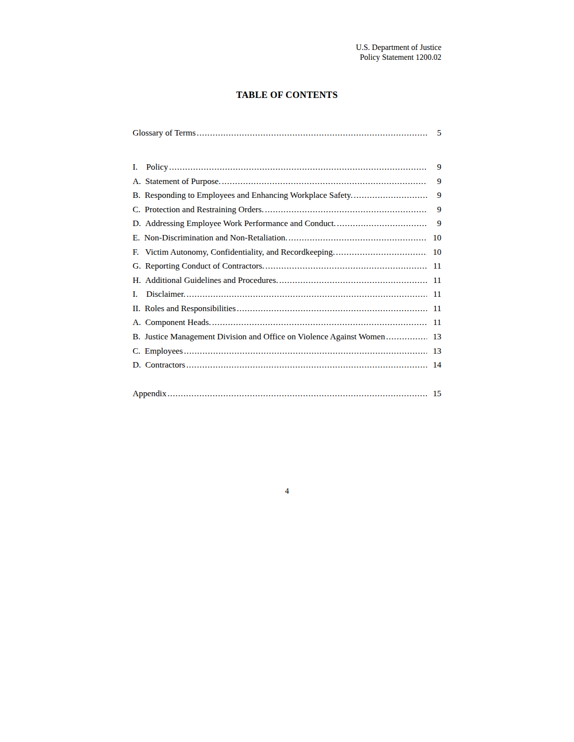U.S. Department of Justice
Policy Statement 1200.02
TABLE OF CONTENTS
Glossary of Terms 5
I. Policy 9
A. Statement of Purpose. 9
B. Responding to Employees and Enhancing Workplace Safety. 9
C. Protection and Restraining Orders. 9
D. Addressing Employee Work Performance and Conduct. 9
E. Non-Discrimination and Non-Retaliation. 10
F. Victim Autonomy, Confidentiality, and Recordkeeping. 10
G. Reporting Conduct of Contractors. 11
H. Additional Guidelines and Procedures. 11
I. Disclaimer. 11
II. Roles and Responsibilities 11
A. Component Heads. 11
B. Justice Management Division and Office on Violence Against Women 13
C. Employees 13
D. Contractors 14
Appendix 15
4